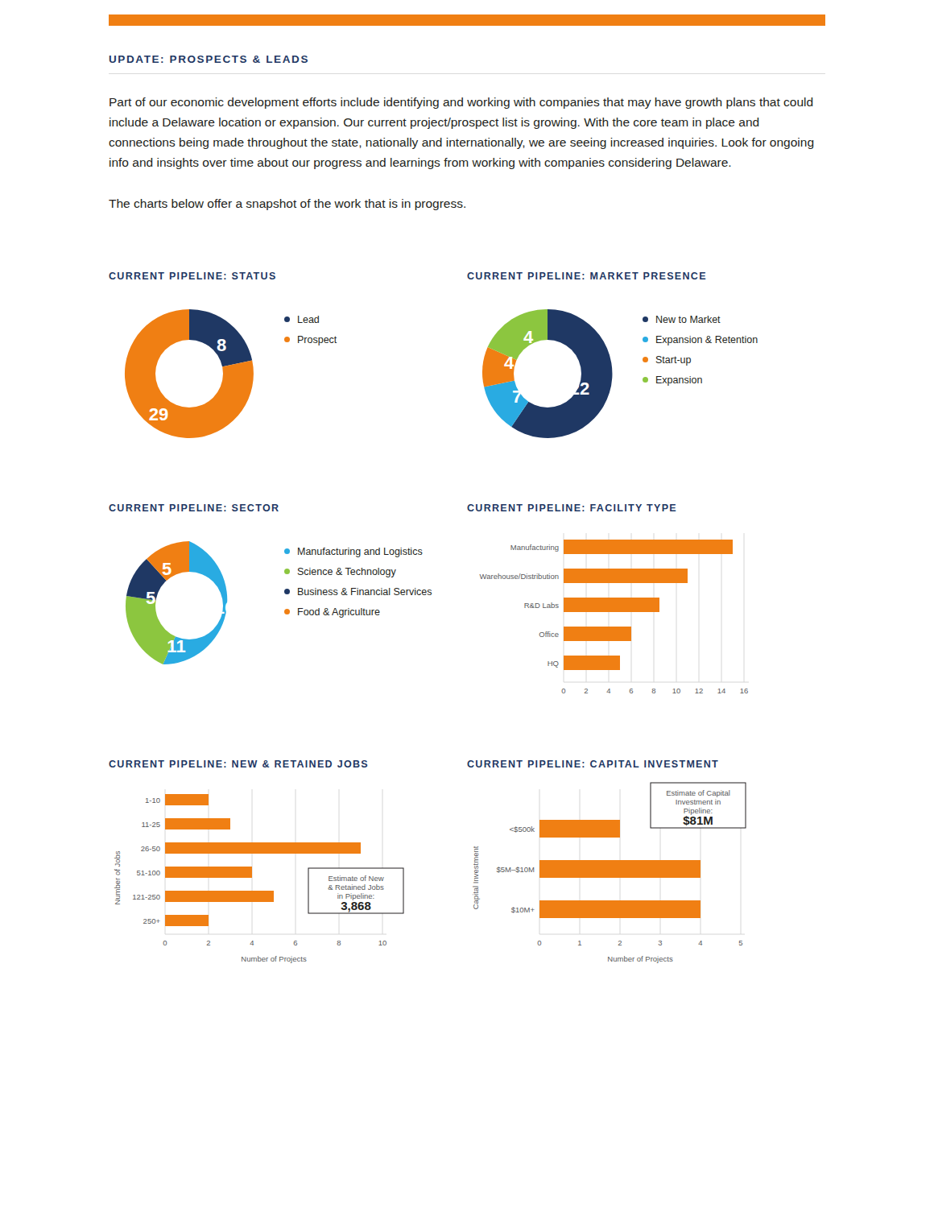Update: Prospects & Leads
Part of our economic development efforts include identifying and working with companies that may have growth plans that could include a Delaware location or expansion. Our current project/prospect list is growing. With the core team in place and connections being made throughout the state, nationally and internationally, we are seeing increased inquiries. Look for ongoing info and insights over time about our progress and learnings from working with companies considering Delaware.
The charts below offer a snapshot of the work that is in progress.
Current Pipeline: Status
8 29
Lead
Prospect
Current Pipeline: Market Presence
22 7 4 4
New to Market
Expansion & Retention
Start-up
Expansion
Current Pipeline: Sector
16 11 5 5
Manufacturing and Logistics
Science & Technology
Business & Financial Services
Food & Agriculture
Current Pipeline: Facility Type
Manufacturing Warehouse/Distribution R&D Labs Office HQ 0 2 4 6 8 10 12 14 16
Current Pipeline: New & Retained Jobs
Number of Jobs 1-10 11-25 26-50 51-100 121-250 250+ 0 2 4 6 8 10 Number of Projects Estimate of New & Retained Jobs in Pipeline: 3,868
Current Pipeline: Capital Investment
Capital Investment <$500k $5M–$10M $10M+ 0 1 2 3 4 5 Number of Projects Estimate of Capital Investment in Pipeline: $81M